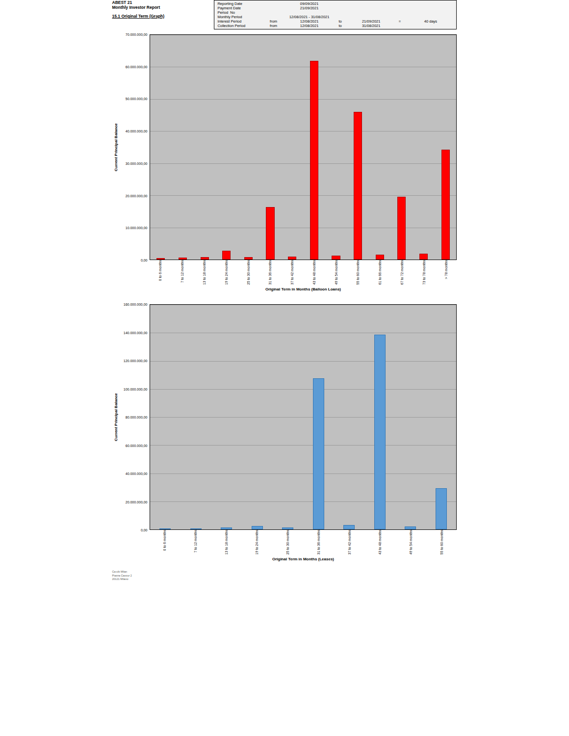ABEST 21
Monthly Investor Report
15.1 Original Term (Graph)
| Reporting Date | | 09/09/2021 | | | | |
| Payment Date | | 21/09/2021 | | | | |
| Period No | | | | | | |
| Monthly Period | | 12/08/2021 - 31/08/2021 | | | | |
| Interest Period | from | 12/08/2021 | to | 21/09/2021 | = | 40 days |
| Collection Period | from | 12/08/2021 | to | 31/08/2021 | | |
Current Principal Balance
70.000.000,00
60.000.000,00
50.000.000,00
40.000.000,00
30.000.000,00
20.000.000,00
10.000.000,00
0,00
0 to 6 months
7 to 12 months
13 to 18 months
19 to 24 months
25 to 30 months
31 to 36 months
37 to 42 months
43 to 48 months
49 to 54 months
55 to 60 months
61 to 66 months
67 to 72 months
73 to 78 months
> 78 months
Original Term in Months (Balloon Loans)
Current Principal Balance
160.000.000,00
140.000.000,00
120.000.000,00
100.000.000,00
80.000.000,00
60.000.000,00
40.000.000,00
20.000.000,00
0,00
0 to 6 months
7 to 12 months
13 to 18 months
19 to 24 months
25 to 30 months
31 to 36 months
37 to 42 months
43 to 48 months
49 to 54 months
55 to 60 months
Original Term in Months (Leases)
Ca-cib Milan
Piazza Cavour 2
20121 Milano